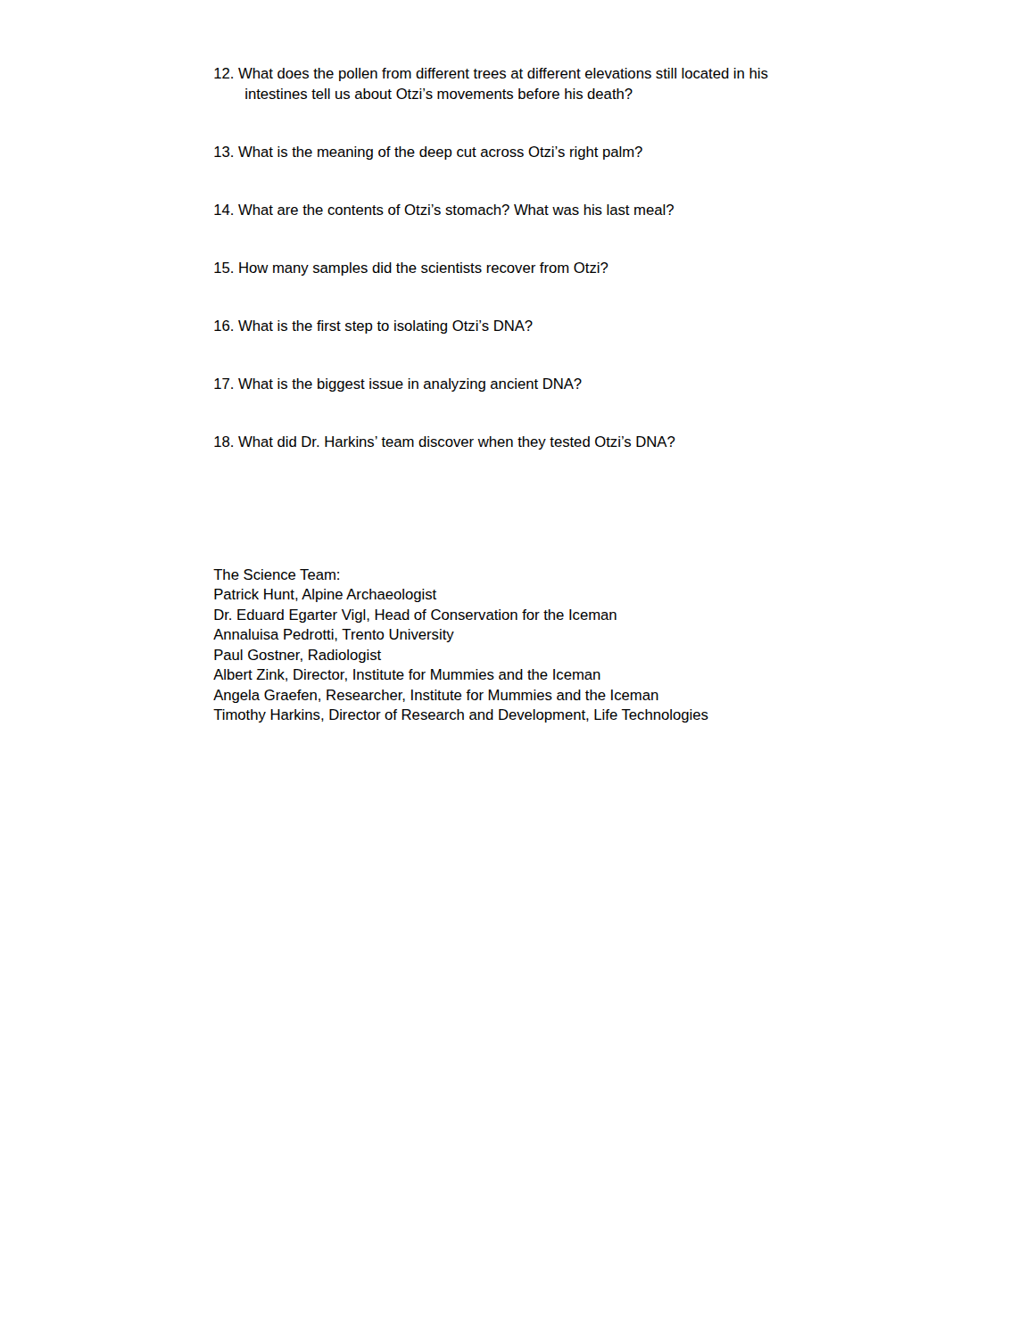12. What does the pollen from different trees at different elevations still located in his intestines tell us about Otzi’s movements before his death?
13. What is the meaning of the deep cut across Otzi’s right palm?
14. What are the contents of Otzi’s stomach? What was his last meal?
15. How many samples did the scientists recover from Otzi?
16. What is the first step to isolating Otzi’s DNA?
17. What is the biggest issue in analyzing ancient DNA?
18. What did Dr. Harkins’ team discover when they tested Otzi’s DNA?
The Science Team:
Patrick Hunt, Alpine Archaeologist
Dr. Eduard Egarter Vigl, Head of Conservation for the Iceman
Annaluisa Pedrotti, Trento University
Paul Gostner, Radiologist
Albert Zink, Director, Institute for Mummies and the Iceman
Angela Graefen, Researcher, Institute for Mummies and the Iceman
Timothy Harkins, Director of Research and Development, Life Technologies